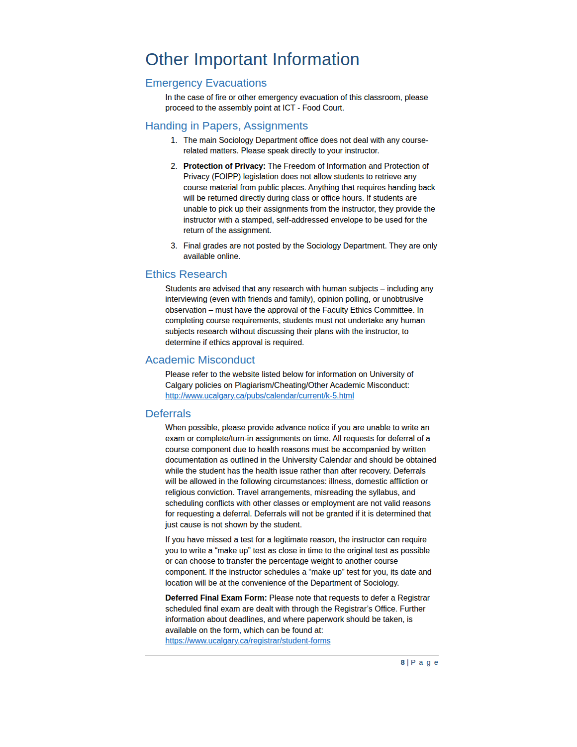Other Important Information
Emergency Evacuations
In the case of fire or other emergency evacuation of this classroom, please proceed to the assembly point at ICT - Food Court.
Handing in Papers, Assignments
The main Sociology Department office does not deal with any course-related matters. Please speak directly to your instructor.
Protection of Privacy: The Freedom of Information and Protection of Privacy (FOIPP) legislation does not allow students to retrieve any course material from public places. Anything that requires handing back will be returned directly during class or office hours. If students are unable to pick up their assignments from the instructor, they provide the instructor with a stamped, self-addressed envelope to be used for the return of the assignment.
Final grades are not posted by the Sociology Department. They are only available online.
Ethics Research
Students are advised that any research with human subjects – including any interviewing (even with friends and family), opinion polling, or unobtrusive observation – must have the approval of the Faculty Ethics Committee. In completing course requirements, students must not undertake any human subjects research without discussing their plans with the instructor, to determine if ethics approval is required.
Academic Misconduct
Please refer to the website listed below for information on University of Calgary policies on Plagiarism/Cheating/Other Academic Misconduct:
http://www.ucalgary.ca/pubs/calendar/current/k-5.html
Deferrals
When possible, please provide advance notice if you are unable to write an exam or complete/turn-in assignments on time. All requests for deferral of a course component due to health reasons must be accompanied by written documentation as outlined in the University Calendar and should be obtained while the student has the health issue rather than after recovery. Deferrals will be allowed in the following circumstances: illness, domestic affliction or religious conviction. Travel arrangements, misreading the syllabus, and scheduling conflicts with other classes or employment are not valid reasons for requesting a deferral. Deferrals will not be granted if it is determined that just cause is not shown by the student.
If you have missed a test for a legitimate reason, the instructor can require you to write a “make up” test as close in time to the original test as possible or can choose to transfer the percentage weight to another course component. If the instructor schedules a “make up” test for you, its date and location will be at the convenience of the Department of Sociology.
Deferred Final Exam Form: Please note that requests to defer a Registrar scheduled final exam are dealt with through the Registrar’s Office. Further information about deadlines, and where paperwork should be taken, is available on the form, which can be found at:
https://www.ucalgary.ca/registrar/student-forms
8 | P a g e